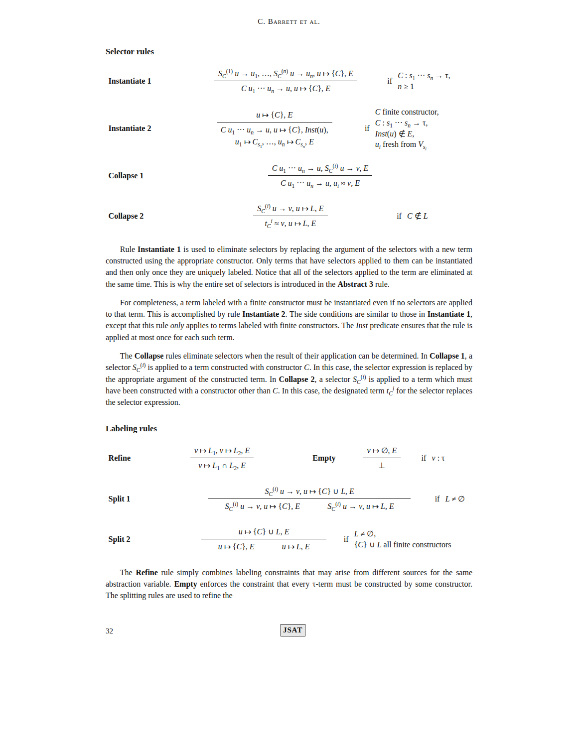C. Barrett et al.
Selector rules
| Instantiate 1 | S C (1) u → u 1 , …, S C ( n ) u → u n , u ↦ { C }, E C u 1 ··· u n → u , u ↦ { C }, E | if | C : s 1 ··· s n → τ, n ≥ 1 |
| Instantiate 2 | u ↦ { C }, E C u 1 ··· u n → u , u ↦ { C }, Inst ( u ), u 1 ↦ C s 1 , …, u n ↦ C s n , E | if | C finite constructor, C : s 1 ··· s n → τ, Inst ( u ) ∉ E , u i fresh from V s i |
| Collapse 1 | C u 1 ··· u n → u , S C ( i ) u → v , E C u 1 ··· u n → u , u i ≈ v , E | | |
| Collapse 2 | S C ( i ) u → v , u ↦ L , E t C i ≈ v , u ↦ L , E | if | C ∉ L |
Rule Instantiate 1 is used to eliminate selectors by replacing the argument of the selectors with a new term constructed using the appropriate constructor. Only terms that have selectors applied to them can be instantiated and then only once they are uniquely labeled. Notice that all of the selectors applied to the term are eliminated at the same time. This is why the entire set of selectors is introduced in the Abstract 3 rule.
For completeness, a term labeled with a finite constructor must be instantiated even if no selectors are applied to that term. This is accomplished by rule Instantiate 2. The side conditions are similar to those in Instantiate 1, except that this rule only applies to terms labeled with finite constructors. The Inst predicate ensures that the rule is applied at most once for each such term.
The Collapse rules eliminate selectors when the result of their application can be determined. In Collapse 1, a selector SC(i) is applied to a term constructed with constructor C. In this case, the selector expression is replaced by the appropriate argument of the constructed term. In Collapse 2, a selector SC(i) is applied to a term which must have been constructed with a constructor other than C. In this case, the designated term tCi for the selector replaces the selector expression.
Labeling rules
| Refine | v ↦ L 1 , v ↦ L 2 , E v ↦ L 1 ∩ L 2 , E | Empty | v ↦ ∅, E ⊥ | if | v : τ |
| Split 1 | S C ( i ) u → v , u ↦ { C } ∪ L , E S C ( i ) u → v , u ↦ { C }, E S C ( i ) u → v , u ↦ L , E | if | L ≠ ∅ |
| Split 2 | u ↦ { C } ∪ L , E u ↦ { C }, E u ↦ L , E | if | L ≠ ∅, { C } ∪ L all finite constructors |
The Refine rule simply combines labeling constraints that may arise from different sources for the same abstraction variable. Empty enforces the constraint that every τ-term must be constructed by some constructor. The splitting rules are used to refine the
32 JSAT